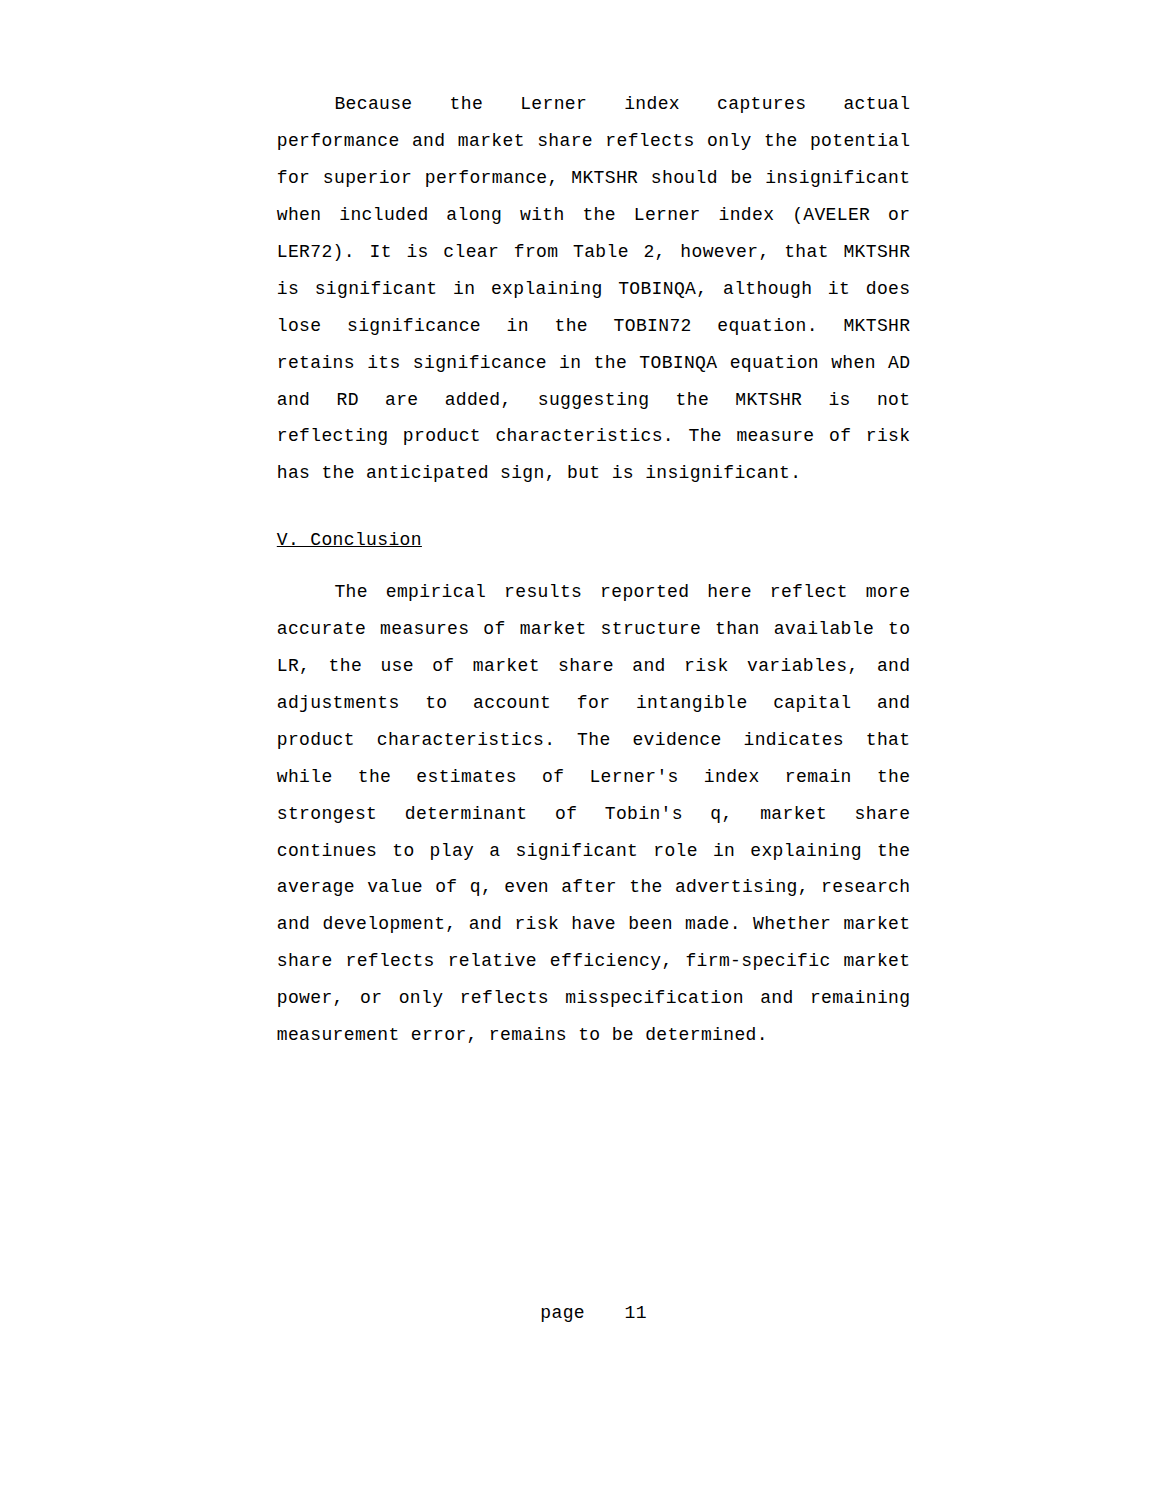Because the Lerner index captures actual performance and market share reflects only the potential for superior performance, MKTSHR should be insignificant when included along with the Lerner index (AVELER or LER72). It is clear from Table 2, however, that MKTSHR is significant in explaining TOBINQA, although it does lose significance in the TOBIN72 equation. MKTSHR retains its significance in the TOBINQA equation when AD and RD are added, suggesting the MKTSHR is not reflecting product characteristics. The measure of risk has the anticipated sign, but is insignificant.
V. Conclusion
The empirical results reported here reflect more accurate measures of market structure than available to LR, the use of market share and risk variables, and adjustments to account for intangible capital and product characteristics. The evidence indicates that while the estimates of Lerner's index remain the strongest determinant of Tobin's q, market share continues to play a significant role in explaining the average value of q, even after the advertising, research and development, and risk have been made. Whether market share reflects relative efficiency, firm-specific market power, or only reflects misspecification and remaining measurement error, remains to be determined.
page11